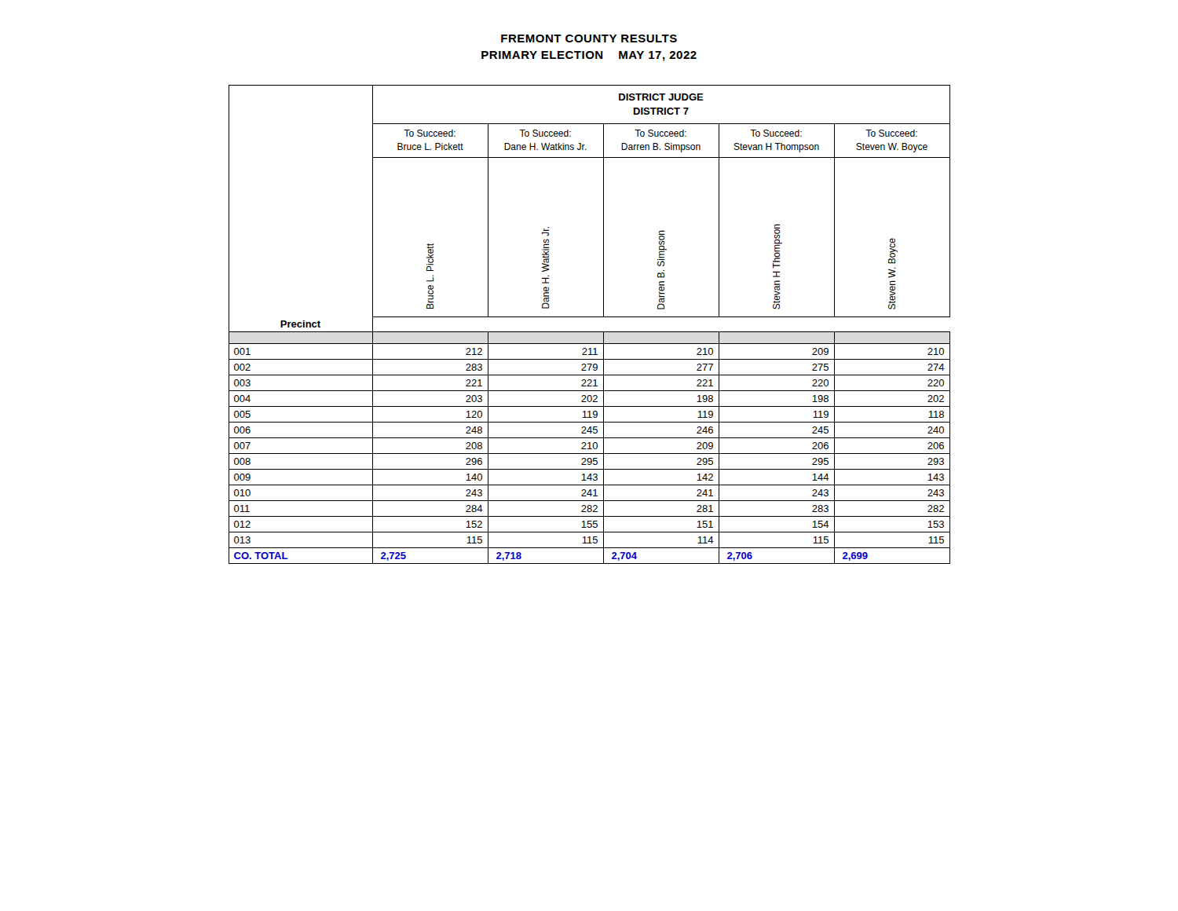FREMONT COUNTY RESULTS
PRIMARY ELECTION MAY 17, 2022
| | DISTRICT JUDGE DISTRICT 7 |
| --- | --- |
| To Succeed: Bruce L. Pickett | To Succeed: Dane H. Watkins Jr. | To Succeed: Darren B. Simpson | To Succeed: Stevan H Thompson | To Succeed: Steven W. Boyce |
| Bruce L. Pickett | Dane H. Watkins Jr. | Darren B. Simpson | Stevan H Thompson | Steven W. Boyce |
| Precinct | | | | | |
| 001 | 212 | 211 | 210 | 209 | 210 |
| 002 | 283 | 279 | 277 | 275 | 274 |
| 003 | 221 | 221 | 221 | 220 | 220 |
| 004 | 203 | 202 | 198 | 198 | 202 |
| 005 | 120 | 119 | 119 | 119 | 118 |
| 006 | 248 | 245 | 246 | 245 | 240 |
| 007 | 208 | 210 | 209 | 206 | 206 |
| 008 | 296 | 295 | 295 | 295 | 293 |
| 009 | 140 | 143 | 142 | 144 | 143 |
| 010 | 243 | 241 | 241 | 243 | 243 |
| 011 | 284 | 282 | 281 | 283 | 282 |
| 012 | 152 | 155 | 151 | 154 | 153 |
| 013 | 115 | 115 | 114 | 115 | 115 |
| CO. TOTAL | 2,725 | 2,718 | 2,704 | 2,706 | 2,699 |